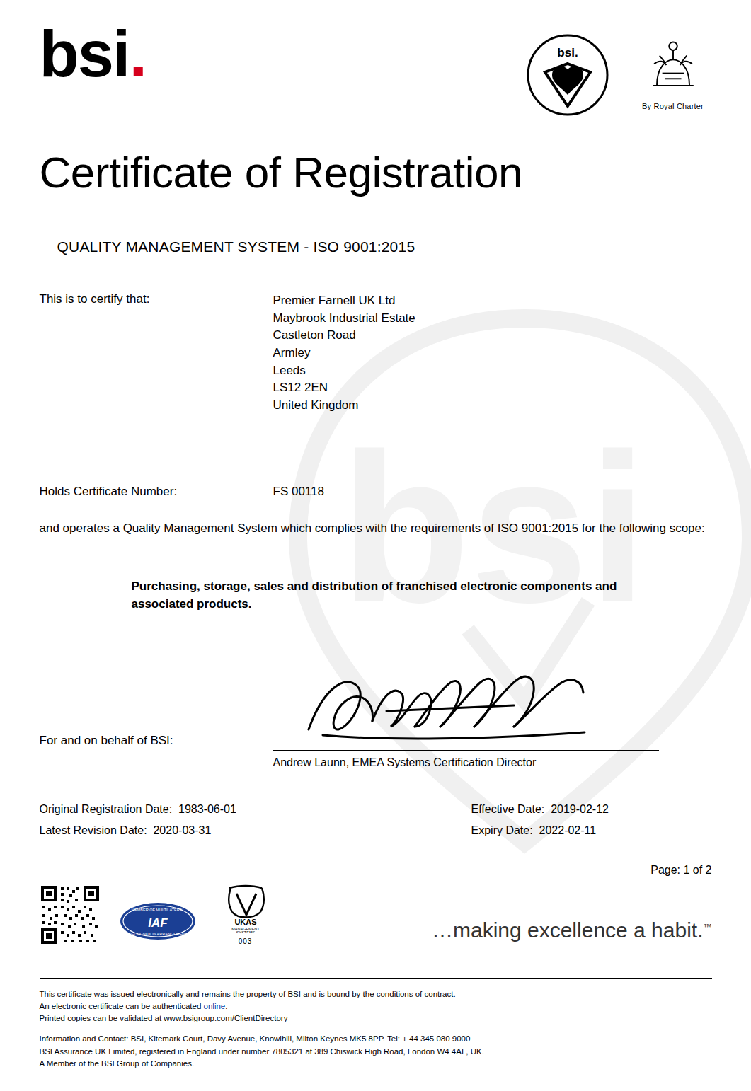bsi
bsi.
bsi.
By Royal Charter
Certificate of Registration
QUALITY MANAGEMENT SYSTEM - ISO 9001:2015
This is to certify that:
Premier Farnell UK Ltd
Maybrook Industrial Estate
Castleton Road
Armley
Leeds
LS12 2EN
United Kingdom
Holds Certificate Number:
FS 00118
and operates a Quality Management System which complies with the requirements of ISO 9001:2015 for the following scope:
Purchasing, storage, sales and distribution of franchised electronic components and associated products.
For and on behalf of BSI:
Andrew Launn, EMEA Systems Certification Director
Original Registration Date: 1983-06-01
Latest Revision Date: 2020-03-31
Effective Date: 2019-02-12
Expiry Date: 2022-02-11
Page: 1 of 2
MEMBER OF MULTILATERAL IAF RECOGNITION ARRANGEMENT
UKAS MANAGEMENT SYSTEMS
003
…making excellence a habit.™
This certificate was issued electronically and remains the property of BSI and is bound by the conditions of contract.
An electronic certificate can be authenticated online.
Printed copies can be validated at www.bsigroup.com/ClientDirectory
Information and Contact: BSI, Kitemark Court, Davy Avenue, Knowlhill, Milton Keynes MK5 8PP. Tel: + 44 345 080 9000
BSI Assurance UK Limited, registered in England under number 7805321 at 389 Chiswick High Road, London W4 4AL, UK.
A Member of the BSI Group of Companies.